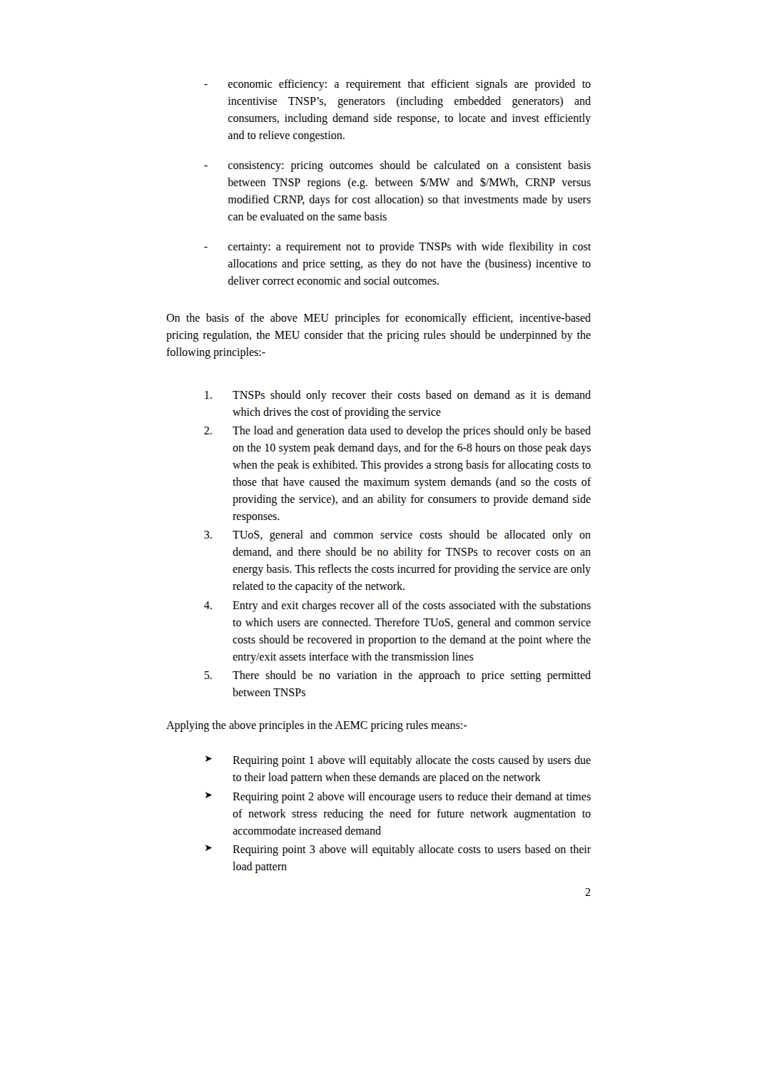economic efficiency: a requirement that efficient signals are provided to incentivise TNSP’s, generators (including embedded generators) and consumers, including demand side response, to locate and invest efficiently and to relieve congestion.
consistency: pricing outcomes should be calculated on a consistent basis between TNSP regions (e.g. between $/MW and $/MWh, CRNP versus modified CRNP, days for cost allocation) so that investments made by users can be evaluated on the same basis
certainty: a requirement not to provide TNSPs with wide flexibility in cost allocations and price setting, as they do not have the (business) incentive to deliver correct economic and social outcomes.
On the basis of the above MEU principles for economically efficient, incentive-based pricing regulation, the MEU consider that the pricing rules should be underpinned by the following principles:-
TNSPs should only recover their costs based on demand as it is demand which drives the cost of providing the service
The load and generation data used to develop the prices should only be based on the 10 system peak demand days, and for the 6-8 hours on those peak days when the peak is exhibited. This provides a strong basis for allocating costs to those that have caused the maximum system demands (and so the costs of providing the service), and an ability for consumers to provide demand side responses.
TUoS, general and common service costs should be allocated only on demand, and there should be no ability for TNSPs to recover costs on an energy basis. This reflects the costs incurred for providing the service are only related to the capacity of the network.
Entry and exit charges recover all of the costs associated with the substations to which users are connected. Therefore TUoS, general and common service costs should be recovered in proportion to the demand at the point where the entry/exit assets interface with the transmission lines
There should be no variation in the approach to price setting permitted between TNSPs
Applying the above principles in the AEMC pricing rules means:-
Requiring point 1 above will equitably allocate the costs caused by users due to their load pattern when these demands are placed on the network
Requiring point 2 above will encourage users to reduce their demand at times of network stress reducing the need for future network augmentation to accommodate increased demand
Requiring point 3 above will equitably allocate costs to users based on their load pattern
2